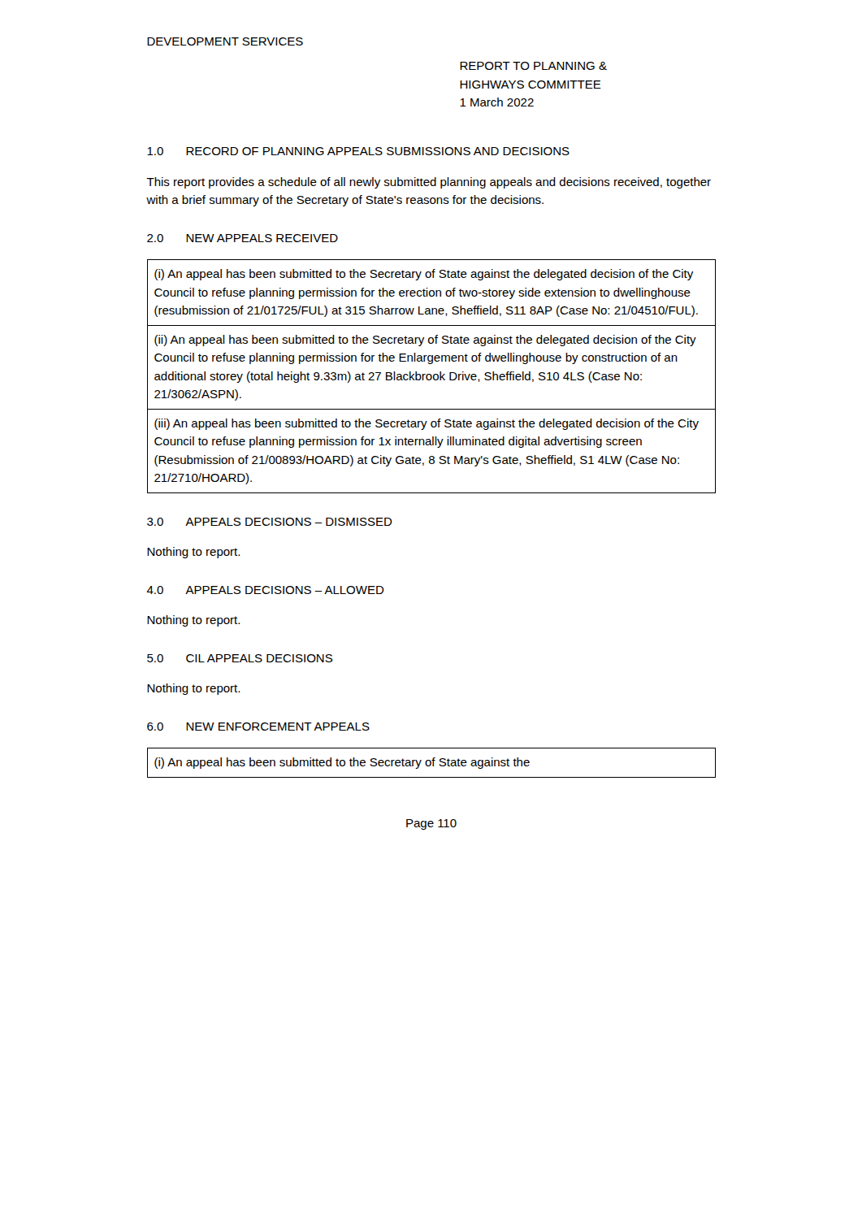DEVELOPMENT SERVICES
REPORT TO PLANNING &
HIGHWAYS COMMITTEE
1 March 2022
1.0 RECORD OF PLANNING APPEALS SUBMISSIONS AND DECISIONS
This report provides a schedule of all newly submitted planning appeals and decisions received, together with a brief summary of the Secretary of State's reasons for the decisions.
2.0 NEW APPEALS RECEIVED
| (i) An appeal has been submitted to the Secretary of State against the delegated decision of the City Council to refuse planning permission for the erection of two-storey side extension to dwellinghouse (resubmission of 21/01725/FUL) at 315 Sharrow Lane, Sheffield, S11 8AP (Case No: 21/04510/FUL). |
| (ii) An appeal has been submitted to the Secretary of State against the delegated decision of the City Council to refuse planning permission for the Enlargement of dwellinghouse by construction of an additional storey (total height 9.33m) at 27 Blackbrook Drive, Sheffield, S10 4LS (Case No: 21/3062/ASPN). |
| (iii) An appeal has been submitted to the Secretary of State against the delegated decision of the City Council to refuse planning permission for 1x internally illuminated digital advertising screen (Resubmission of 21/00893/HOARD) at City Gate, 8 St Mary's Gate, Sheffield, S1 4LW (Case No: 21/2710/HOARD). |
3.0 APPEALS DECISIONS – DISMISSED
Nothing to report.
4.0 APPEALS DECISIONS – ALLOWED
Nothing to report.
5.0 CIL APPEALS DECISIONS
Nothing to report.
6.0 NEW ENFORCEMENT APPEALS
| (i) An appeal has been submitted to the Secretary of State against the |
Page 110